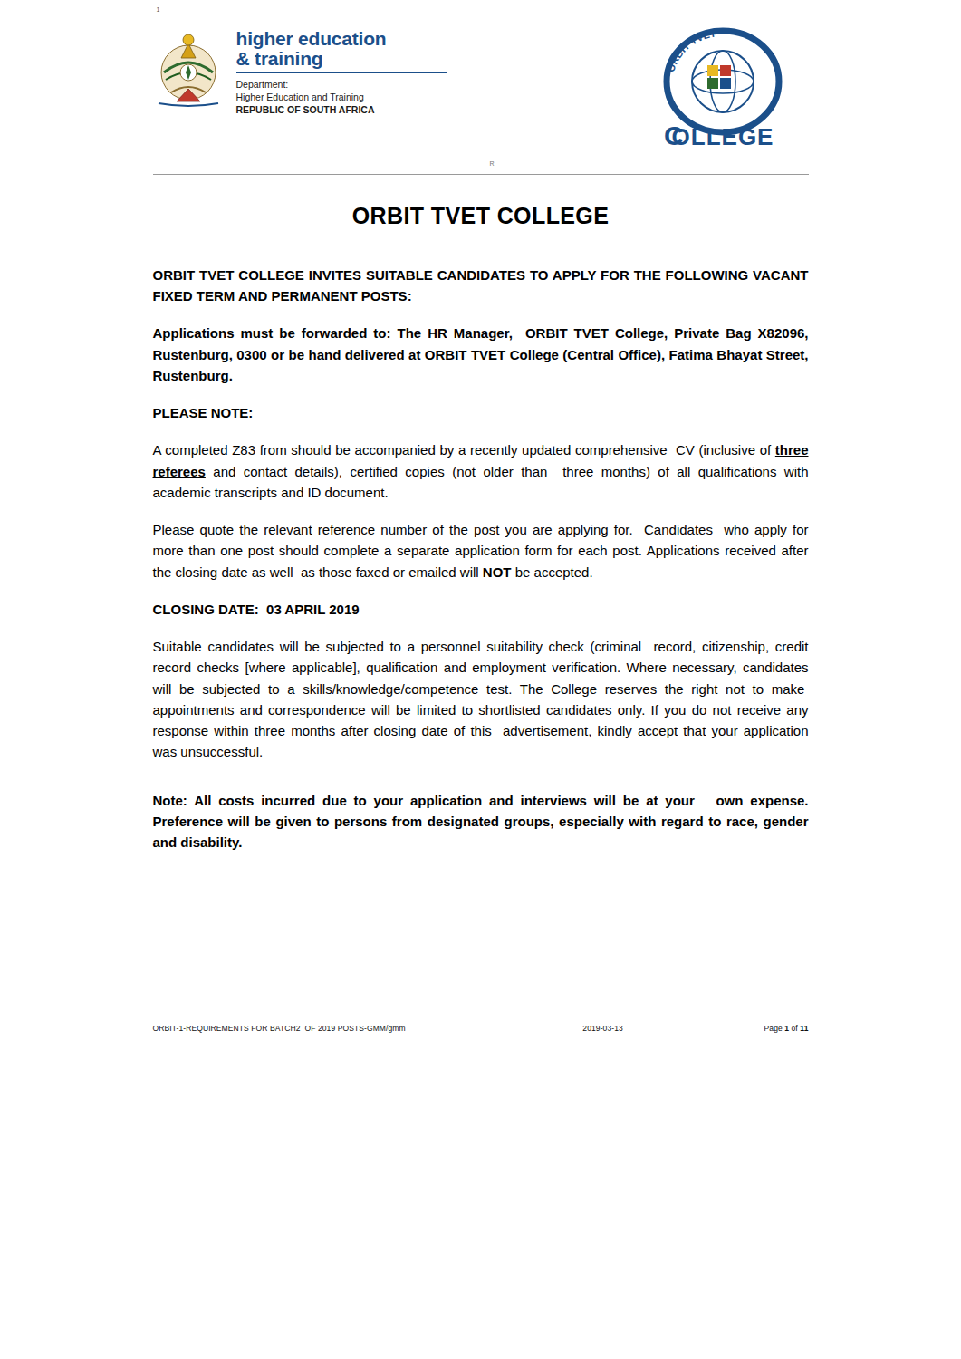1
higher education
& training
Department:
Higher Education and Training
REPUBLIC OF SOUTH AFRICA
ORBIT TVET OLLEGE C
R
ORBIT TVET COLLEGE
ORBIT TVET COLLEGE INVITES SUITABLE CANDIDATES TO APPLY FOR THE FOLLOWING VACANT FIXED TERM AND PERMANENT POSTS:
Applications must be forwarded to: The HR Manager, ORBIT TVET College, Private Bag X82096, Rustenburg, 0300 or be hand delivered at ORBIT TVET College (Central Office), Fatima Bhayat Street, Rustenburg.
PLEASE NOTE:
A completed Z83 from should be accompanied by a recently updated comprehensive CV (inclusive of three referees and contact details), certified copies (not older than three months) of all qualifications with academic transcripts and ID document.
Please quote the relevant reference number of the post you are applying for. Candidates who apply for more than one post should complete a separate application form for each post. Applications received after the closing date as well as those faxed or emailed will NOT be accepted.
CLOSING DATE: 03 APRIL 2019
Suitable candidates will be subjected to a personnel suitability check (criminal record, citizenship, credit record checks [where applicable], qualification and employment verification. Where necessary, candidates will be subjected to a skills/knowledge/competence test. The College reserves the right not to make appointments and correspondence will be limited to shortlisted candidates only. If you do not receive any response within three months after closing date of this advertisement, kindly accept that your application was unsuccessful.
Note: All costs incurred due to your application and interviews will be at your own expense. Preference will be given to persons from designated groups, especially with regard to race, gender and disability.
ORBIT-1-REQUIREMENTS FOR BATCH2 OF 2019 POSTS-GMM/gmm 2019-03-13 Page 1 of 11